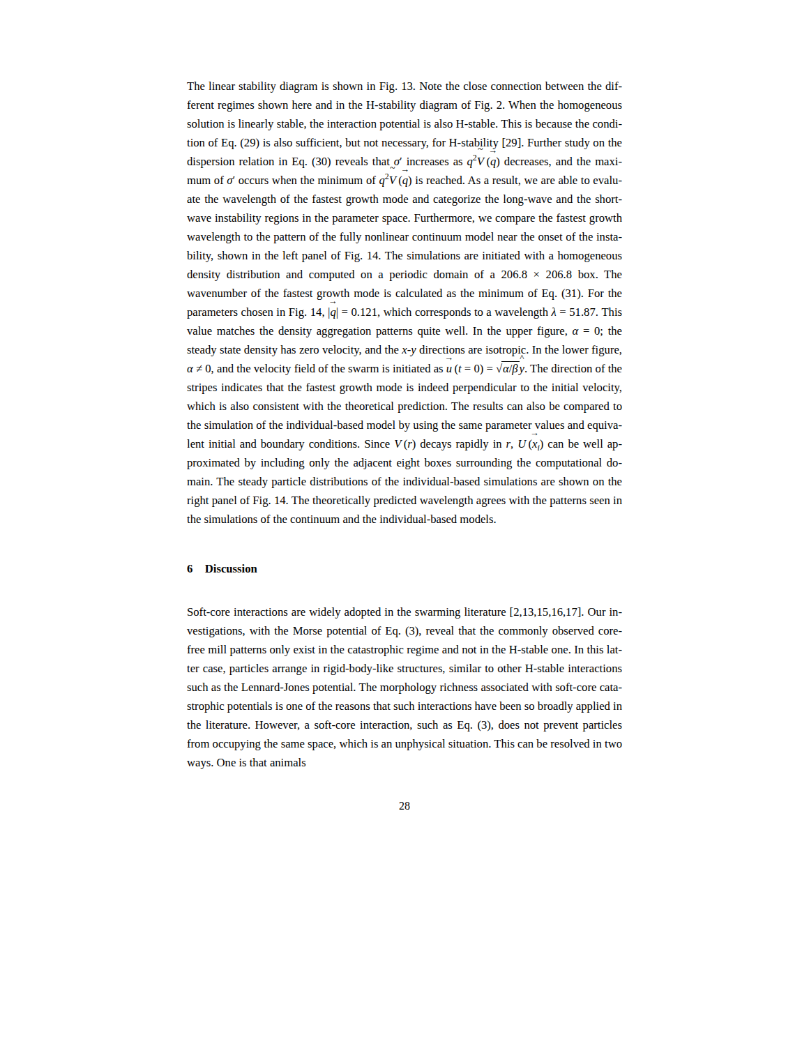The linear stability diagram is shown in Fig. 13. Note the close connection between the different regimes shown here and in the H-stability diagram of Fig. 2. When the homogeneous solution is linearly stable, the interaction potential is also H-stable. This is because the condition of Eq. (29) is also sufficient, but not necessary, for H-stability [29]. Further study on the dispersion relation in Eq. (30) reveals that σ′ increases as q2~V (→q) decreases, and the maximum of σ′ occurs when the minimum of q2~V (→q) is reached. As a result, we are able to evaluate the wavelength of the fastest growth mode and categorize the long-wave and the short-wave instability regions in the parameter space. Furthermore, we compare the fastest growth wavelength to the pattern of the fully nonlinear continuum model near the onset of the instability, shown in the left panel of Fig. 14. The simulations are initiated with a homogeneous density distribution and computed on a periodic domain of a 206.8 × 206.8 box. The wavenumber of the fastest growth mode is calculated as the minimum of Eq. (31). For the parameters chosen in Fig. 14, |→q| = 0.121, which corresponds to a wavelength λ = 51.87. This value matches the density aggregation patterns quite well. In the upper figure, α = 0; the steady state density has zero velocity, and the x-y directions are isotropic. In the lower figure, α ≠ 0, and the velocity field of the swarm is initiated as →u (t = 0) = √α/β^y. The direction of the stripes indicates that the fastest growth mode is indeed perpendicular to the initial velocity, which is also consistent with the theoretical prediction. The results can also be compared to the simulation of the individual-based model by using the same parameter values and equivalent initial and boundary conditions. Since V (r) decays rapidly in r, U (→xi) can be well approximated by including only the adjacent eight boxes surrounding the computational domain. The steady particle distributions of the individual-based simulations are shown on the right panel of Fig. 14. The theoretically predicted wavelength agrees with the patterns seen in the simulations of the continuum and the individual-based models.
6 Discussion
Soft-core interactions are widely adopted in the swarming literature [2,13,15,16,17]. Our investigations, with the Morse potential of Eq. (3), reveal that the commonly observed core-free mill patterns only exist in the catastrophic regime and not in the H-stable one. In this latter case, particles arrange in rigid-body-like structures, similar to other H-stable interactions such as the Lennard-Jones potential. The morphology richness associated with soft-core catastrophic potentials is one of the reasons that such interactions have been so broadly applied in the literature. However, a soft-core interaction, such as Eq. (3), does not prevent particles from occupying the same space, which is an unphysical situation. This can be resolved in two ways. One is that animals
28